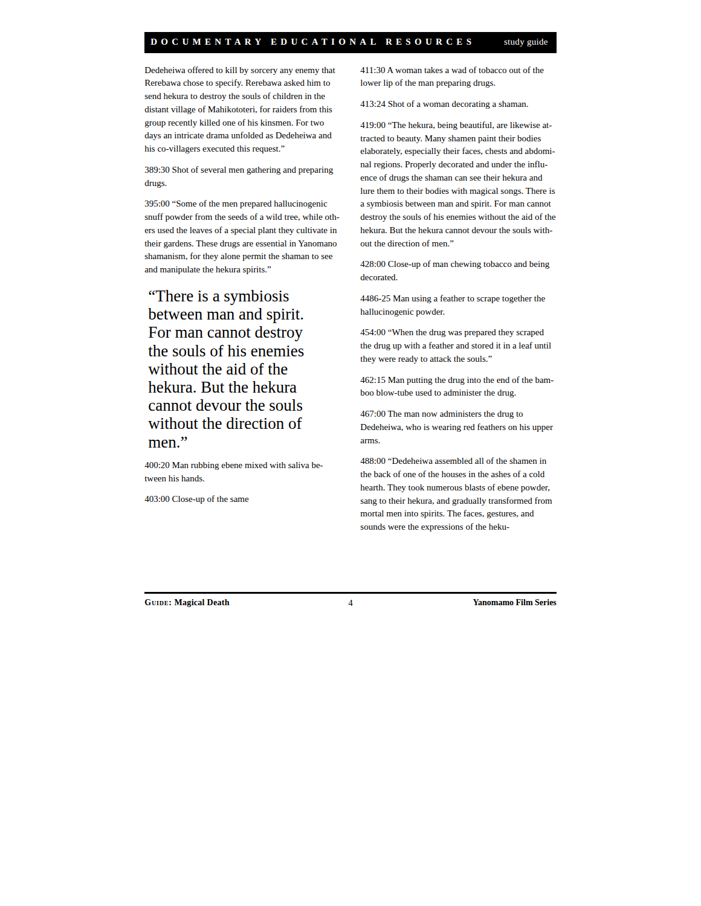Documentary Educational Resources
study guide
Dedeheiwa offered to kill by sorcery any enemy that Rerebawa chose to specify. Rerebawa asked him to send hekura to destroy the souls of children in the distant village of Mahikototeri, for raiders from this group recently killed one of his kinsmen. For two days an intricate drama unfolded as Dedeheiwa and his co-villagers executed this request.”
389:30 Shot of several men gathering and preparing drugs.
395:00 “Some of the men prepared hallucinogenic snuff powder from the seeds of a wild tree, while others used the leaves of a special plant they cultivate in their gardens. These drugs are essential in Yanomano shamanism, for they alone permit the shaman to see and manipulate the hekura spirits.”
“There is a symbiosis between man and spirit. For man cannot destroy the souls of his enemies without the aid of the hekura. But the hekura cannot devour the souls without the direction of men.”
400:20 Man rubbing ebene mixed with saliva between his hands.
403:00 Close-up of the same
411:30 A woman takes a wad of tobacco out of the lower lip of the man preparing drugs.
413:24 Shot of a woman decorating a shaman.
419:00 “The hekura, being beautiful, are likewise attracted to beauty. Many shamen paint their bodies elaborately, especially their faces, chests and abdominal regions. Properly decorated and under the influence of drugs the shaman can see their hekura and lure them to their bodies with magical songs. There is a symbiosis between man and spirit. For man cannot destroy the souls of his enemies without the aid of the hekura. But the hekura cannot devour the souls without the direction of men.”
428:00 Close-up of man chewing tobacco and being decorated.
4486-25 Man using a feather to scrape together the hallucinogenic powder.
454:00 “When the drug was prepared they scraped the drug up with a feather and stored it in a leaf until they were ready to attack the souls.”
462:15 Man putting the drug into the end of the bamboo blow-tube used to administer the drug.
467:00 The man now administers the drug to Dedeheiwa, who is wearing red feathers on his upper arms.
488:00 “Dedeheiwa assembled all of the shamen in the back of one of the houses in the ashes of a cold hearth. They took numerous blasts of ebene powder, sang to their hekura, and gradually transformed from mortal men into spirits. The faces, gestures, and sounds were the expressions of the heku-
Guide: Magical Death
4
Yanomamo Film Series